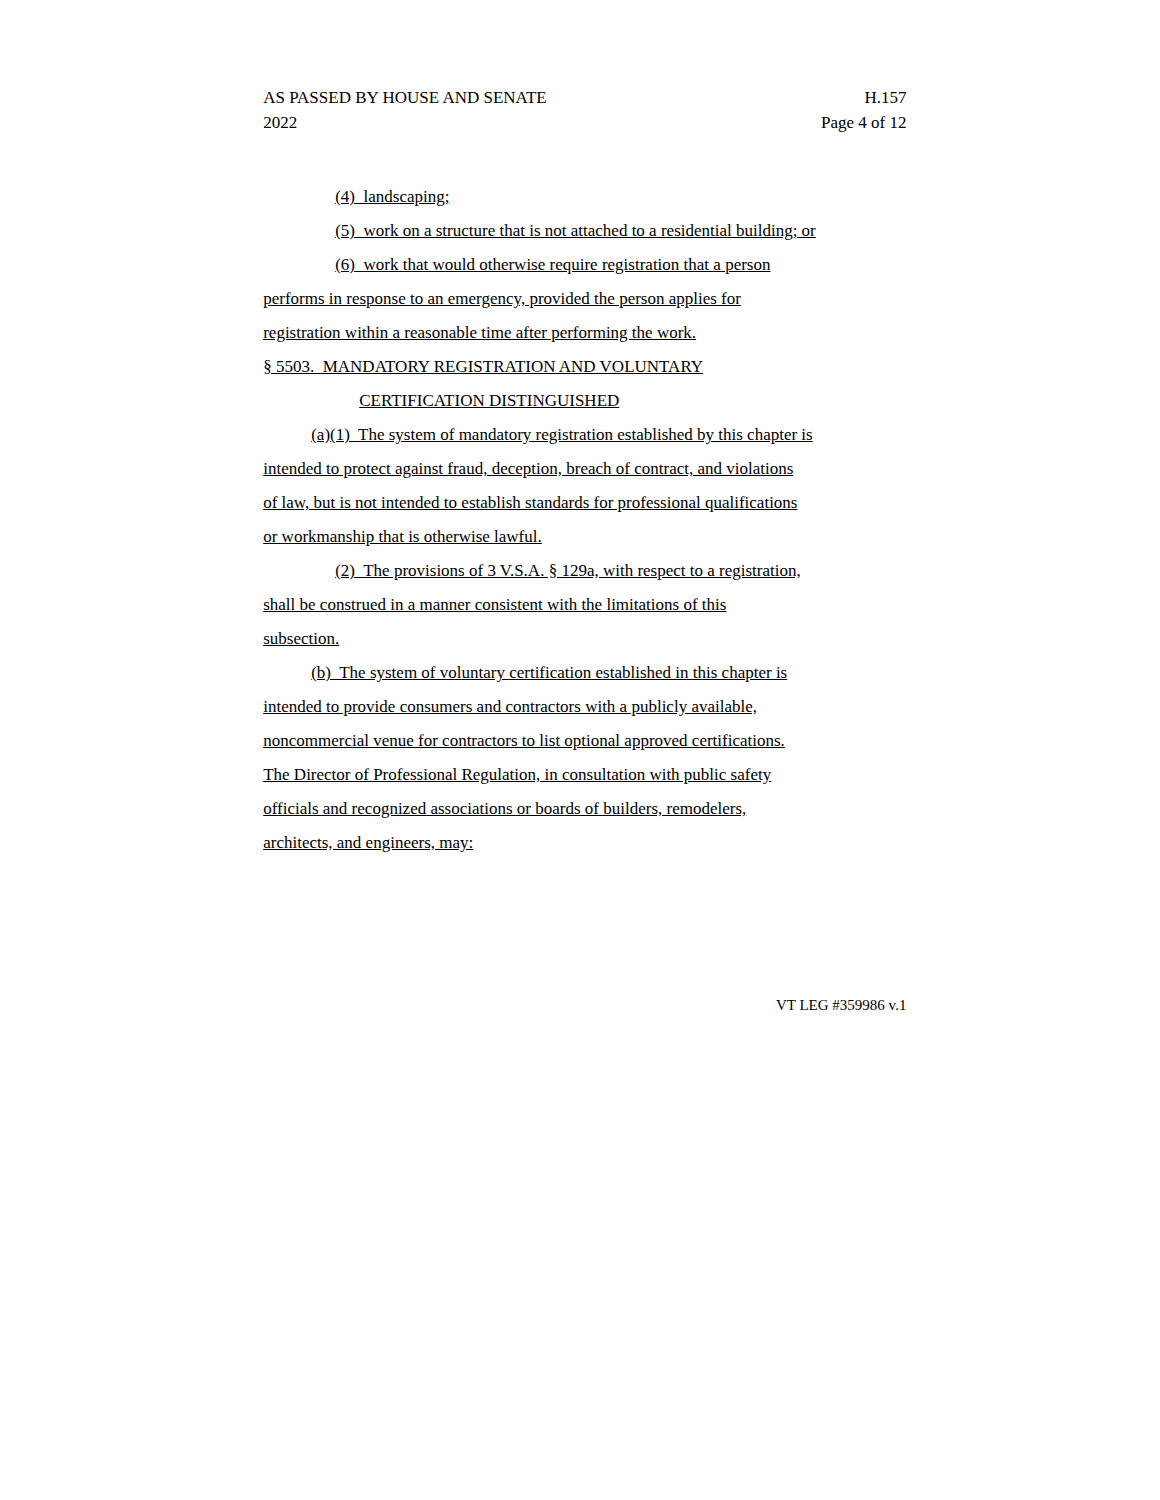AS PASSED BY HOUSE AND SENATE
2022
H.157
Page 4 of 12
(4) landscaping;
(5) work on a structure that is not attached to a residential building; or
(6) work that would otherwise require registration that a person
performs in response to an emergency, provided the person applies for
registration within a reasonable time after performing the work.
§ 5503. MANDATORY REGISTRATION AND VOLUNTARY CERTIFICATION DISTINGUISHED
(a)(1) The system of mandatory registration established by this chapter is
intended to protect against fraud, deception, breach of contract, and violations
of law, but is not intended to establish standards for professional qualifications
or workmanship that is otherwise lawful.
(2) The provisions of 3 V.S.A. § 129a, with respect to a registration,
shall be construed in a manner consistent with the limitations of this
subsection.
(b) The system of voluntary certification established in this chapter is
intended to provide consumers and contractors with a publicly available,
noncommercial venue for contractors to list optional approved certifications.
The Director of Professional Regulation, in consultation with public safety
officials and recognized associations or boards of builders, remodelers,
architects, and engineers, may:
VT LEG #359986 v.1